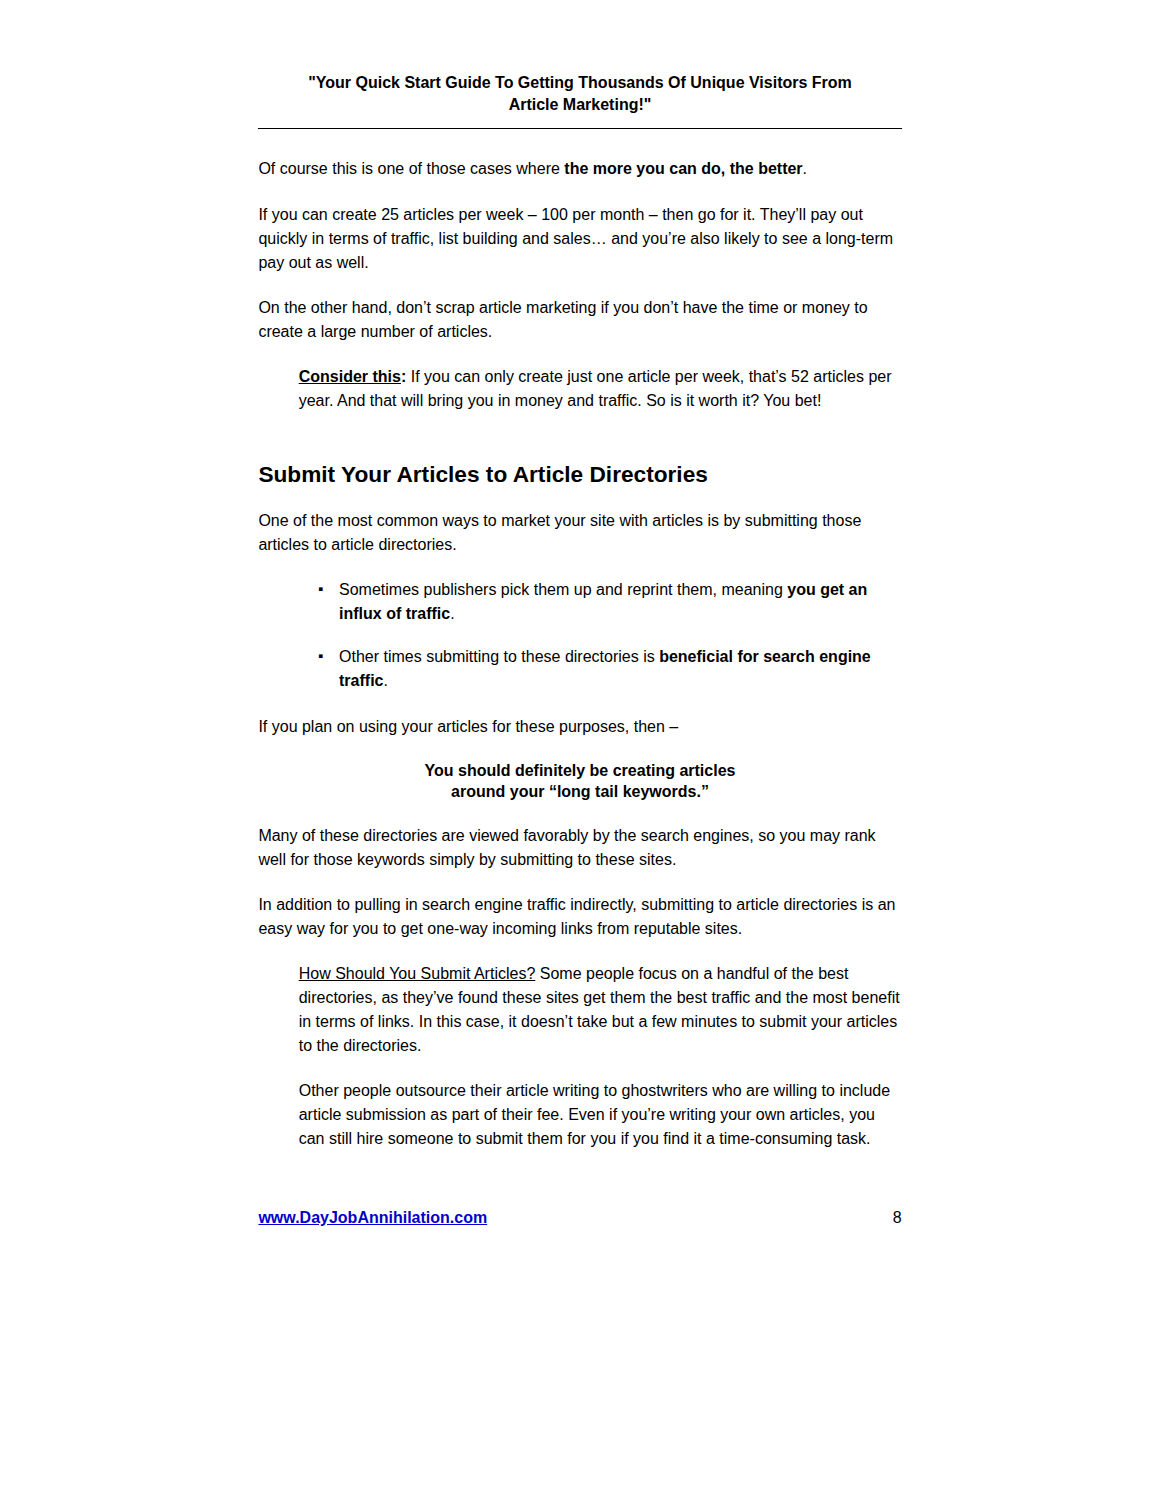"Your Quick Start Guide To Getting Thousands Of Unique Visitors From
Article Marketing!"
Of course this is one of those cases where the more you can do, the better.
If you can create 25 articles per week – 100 per month – then go for it. They’ll pay out quickly in terms of traffic, list building and sales… and you’re also likely to see a long-term pay out as well.
On the other hand, don’t scrap article marketing if you don’t have the time or money to create a large number of articles.
Consider this: If you can only create just one article per week, that’s 52 articles per year. And that will bring you in money and traffic. So is it worth it? You bet!
Submit Your Articles to Article Directories
One of the most common ways to market your site with articles is by submitting those articles to article directories.
Sometimes publishers pick them up and reprint them, meaning you get an influx of traffic.
Other times submitting to these directories is beneficial for search engine traffic.
If you plan on using your articles for these purposes, then –
You should definitely be creating articles
around your “long tail keywords.”
Many of these directories are viewed favorably by the search engines, so you may rank well for those keywords simply by submitting to these sites.
In addition to pulling in search engine traffic indirectly, submitting to article directories is an easy way for you to get one-way incoming links from reputable sites.
How Should You Submit Articles? Some people focus on a handful of the best directories, as they’ve found these sites get them the best traffic and the most benefit in terms of links. In this case, it doesn’t take but a few minutes to submit your articles to the directories.
Other people outsource their article writing to ghostwriters who are willing to include article submission as part of their fee. Even if you’re writing your own articles, you can still hire someone to submit them for you if you find it a time-consuming task.
www.DayJobAnnihilation.com 8